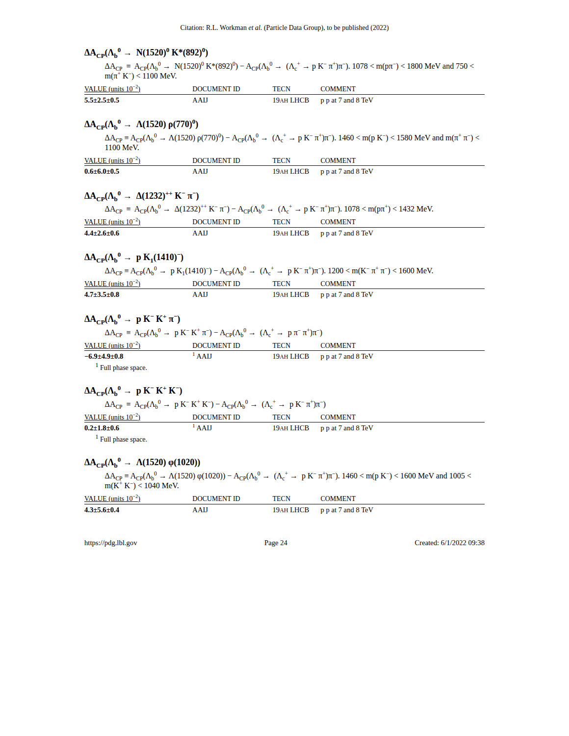Citation: R.L. Workman et al. (Particle Data Group), to be published (2022)
ΔACP(Λb0 → N(1520)0 K*(892)0)
ΔACP ≡ ACP(Λb0 → N(1520)0 K*(892)0) − ACP(Λb0 → (Λc+ → p K− π+)π−). 1078 < m(pπ−) < 1800 MeV and 750 < m(π+ K−) < 1100 MeV.
| VALUE (units 10 −2 ) | DOCUMENT ID | TECN | COMMENT |
| --- | --- | --- | --- |
| 5.5±2.5±0.5 | AAIJ | 19 AH LHCB | p p at 7 and 8 TeV |
ΔACP(Λb0 → Λ(1520) ρ(770)0)
ΔACP ≡ ACP(Λb0 → Λ(1520) ρ(770)0) − ACP(Λb0 → (Λc+ → p K− π+)π−). 1460 < m(p K−) < 1580 MeV and m(π+ π−) < 1100 MeV.
| VALUE (units 10 −2 ) | DOCUMENT ID | TECN | COMMENT |
| --- | --- | --- | --- |
| 0.6±6.0±0.5 | AAIJ | 19 AH LHCB | p p at 7 and 8 TeV |
ΔACP(Λb0 → Δ(1232)++ K− π−)
ΔACP ≡ ACP(Λb0 → Δ(1232)++ K− π−) − ACP(Λb0 → (Λc+ → p K− π+)π−). 1078 < m(pπ+) < 1432 MeV.
| VALUE (units 10 −2 ) | DOCUMENT ID | TECN | COMMENT |
| --- | --- | --- | --- |
| 4.4±2.6±0.6 | AAIJ | 19 AH LHCB | p p at 7 and 8 TeV |
ΔACP(Λb0 → p K1(1410)−)
ΔACP ≡ ACP(Λb0 → p K1(1410)−) − ACP(Λb0 → (Λc+ → p K− π+)π−). 1200 < m(K− π+ π−) < 1600 MeV.
| VALUE (units 10 −2 ) | DOCUMENT ID | TECN | COMMENT |
| --- | --- | --- | --- |
| 4.7±3.5±0.8 | AAIJ | 19 AH LHCB | p p at 7 and 8 TeV |
ΔACP(Λb0 → p K− K+ π−)
ΔACP ≡ ACP(Λb0 → p K− K+ π−) − ACP(Λb0 → (Λc+ → p π− π+)π−)
| VALUE (units 10 −2 ) | DOCUMENT ID | TECN | COMMENT |
| --- | --- | --- | --- |
| −6.9±4.9±0.8 | 1 AAIJ | 19 AH LHCB | p p at 7 and 8 TeV |
1 Full phase space.
ΔACP(Λb0 → p K− K+ K−)
ΔACP ≡ ACP(Λb0 → p K− K+ K−) − ACP(Λb0 → (Λc+ → p K− π+)π−)
| VALUE (units 10 −2 ) | DOCUMENT ID | TECN | COMMENT |
| --- | --- | --- | --- |
| 0.2±1.8±0.6 | 1 AAIJ | 19 AH LHCB | p p at 7 and 8 TeV |
1 Full phase space.
ΔACP(Λb0 → Λ(1520) φ(1020))
ΔACP ≡ ACP(Λb0 → Λ(1520) φ(1020)) − ACP(Λb0 → (Λc+ → p K− π+)π−). 1460 < m(p K−) < 1600 MeV and 1005 < m(K+ K−) < 1040 MeV.
| VALUE (units 10 −2 ) | DOCUMENT ID | TECN | COMMENT |
| --- | --- | --- | --- |
| 4.3±5.6±0.4 | AAIJ | 19 AH LHCB | p p at 7 and 8 TeV |
https://pdg.lbl.gov Page 24 Created: 6/1/2022 09:38